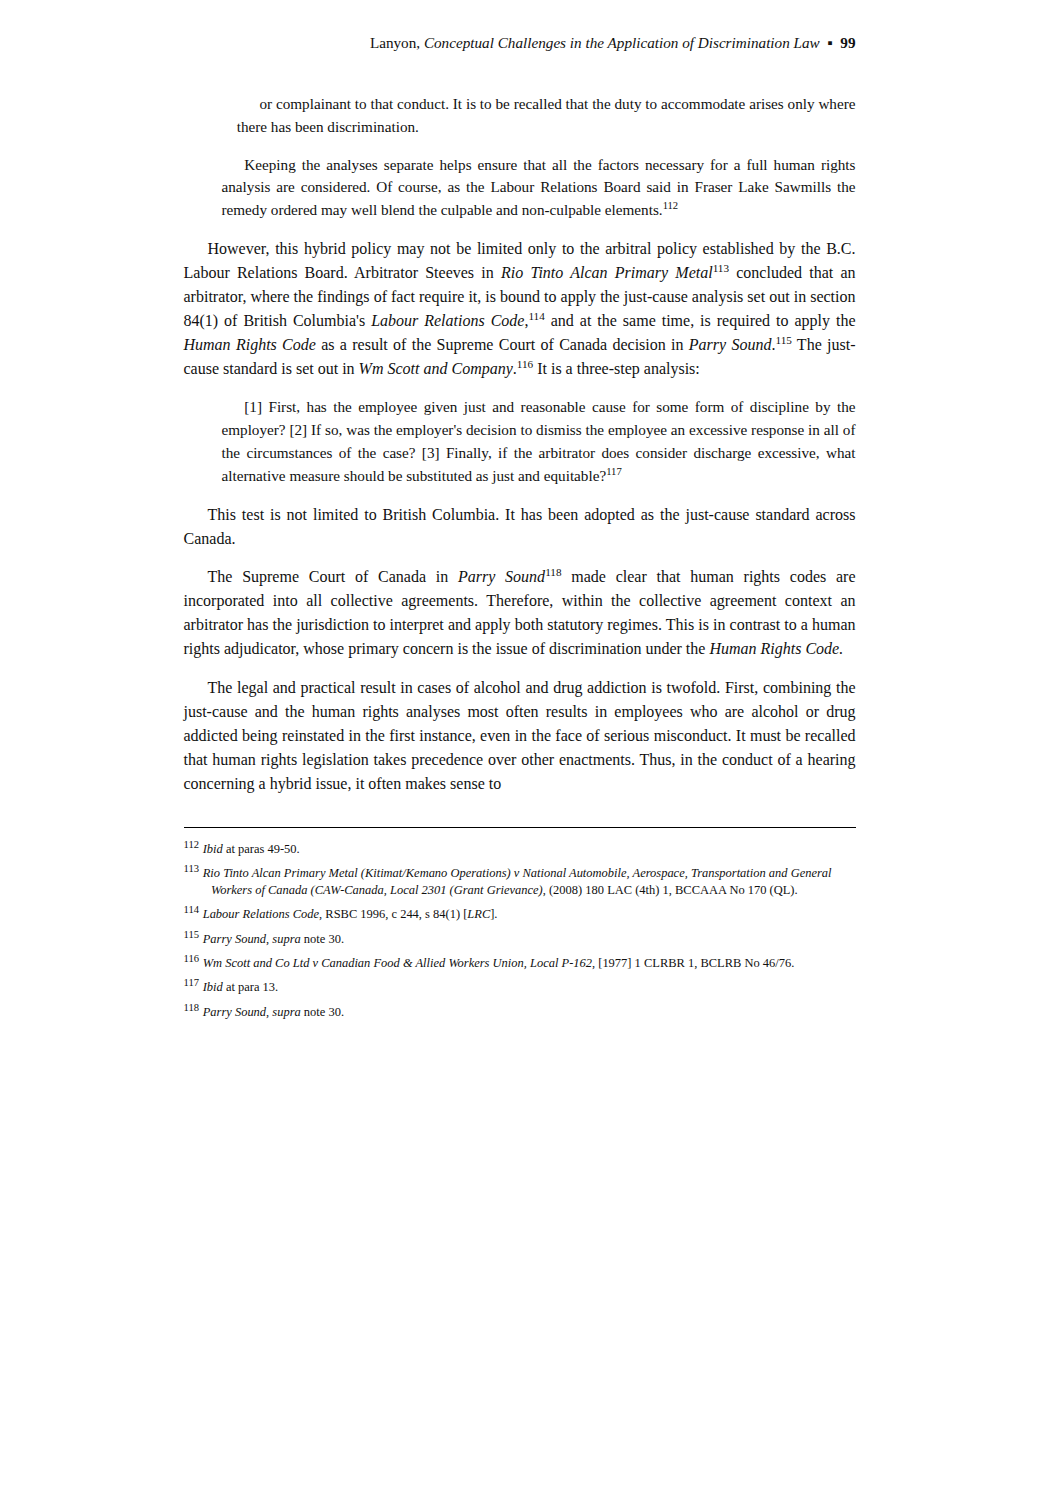Lanyon, Conceptual Challenges in the Application of Discrimination Law▪99
or complainant to that conduct. It is to be recalled that the duty to accommodate arises only where there has been discrimination.
Keeping the analyses separate helps ensure that all the factors necessary for a full human rights analysis are considered. Of course, as the Labour Relations Board said in Fraser Lake Sawmills the remedy ordered may well blend the culpable and non-culpable elements.112
However, this hybrid policy may not be limited only to the arbitral policy established by the B.C. Labour Relations Board. Arbitrator Steeves in Rio Tinto Alcan Primary Metal113 concluded that an arbitrator, where the findings of fact require it, is bound to apply the just-cause analysis set out in section 84(1) of British Columbia's Labour Relations Code,114 and at the same time, is required to apply the Human Rights Code as a result of the Supreme Court of Canada decision in Parry Sound.115 The just-cause standard is set out in Wm Scott and Company.116 It is a three-step analysis:
[1] First, has the employee given just and reasonable cause for some form of discipline by the employer? [2] If so, was the employer's decision to dismiss the employee an excessive response in all of the circumstances of the case? [3] Finally, if the arbitrator does consider discharge excessive, what alternative measure should be substituted as just and equitable?117
This test is not limited to British Columbia. It has been adopted as the just-cause standard across Canada.
The Supreme Court of Canada in Parry Sound118 made clear that human rights codes are incorporated into all collective agreements. Therefore, within the collective agreement context an arbitrator has the jurisdiction to interpret and apply both statutory regimes. This is in contrast to a human rights adjudicator, whose primary concern is the issue of discrimination under the Human Rights Code.
The legal and practical result in cases of alcohol and drug addiction is twofold. First, combining the just-cause and the human rights analyses most often results in employees who are alcohol or drug addicted being reinstated in the first instance, even in the face of serious misconduct. It must be recalled that human rights legislation takes precedence over other enactments. Thus, in the conduct of a hearing concerning a hybrid issue, it often makes sense to
112 Ibid at paras 49-50.
113 Rio Tinto Alcan Primary Metal (Kitimat/Kemano Operations) v National Automobile, Aerospace, Transportation and General Workers of Canada (CAW-Canada, Local 2301 (Grant Grievance), (2008) 180 LAC (4th) 1, BCCAAA No 170 (QL).
114 Labour Relations Code, RSBC 1996, c 244, s 84(1) [LRC].
115 Parry Sound, supra note 30.
116 Wm Scott and Co Ltd v Canadian Food & Allied Workers Union, Local P-162, [1977] 1 CLRBR 1, BCLRB No 46/76.
117 Ibid at para 13.
118 Parry Sound, supra note 30.